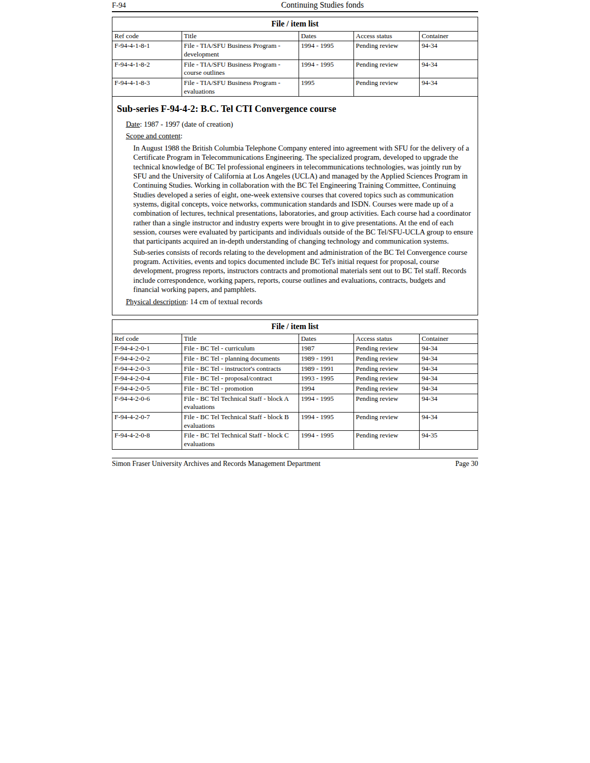F-94
Continuing Studies fonds
File / item list
| Ref code | Title | Dates | Access status | Container |
| --- | --- | --- | --- | --- |
| F-94-4-1-8-1 | File - TIA/SFU Business Program - development | 1994 - 1995 | Pending review | 94-34 |
| F-94-4-1-8-2 | File - TIA/SFU Business Program - course outlines | 1994 - 1995 | Pending review | 94-34 |
| F-94-4-1-8-3 | File - TIA/SFU Business Program - evaluations | 1995 | Pending review | 94-34 |
Sub-series F-94-4-2: B.C. Tel CTI Convergence course
Date: 1987 - 1997 (date of creation)
Scope and content:
In August 1988 the British Columbia Telephone Company entered into agreement with SFU for the delivery of a Certificate Program in Telecommunications Engineering. The specialized program, developed to upgrade the technical knowledge of BC Tel professional engineers in telecommunications technologies, was jointly run by SFU and the University of California at Los Angeles (UCLA) and managed by the Applied Sciences Program in Continuing Studies. Working in collaboration with the BC Tel Engineering Training Committee, Continuing Studies developed a series of eight, one-week extensive courses that covered topics such as communication systems, digital concepts, voice networks, communication standards and ISDN. Courses were made up of a combination of lectures, technical presentations, laboratories, and group activities. Each course had a coordinator rather than a single instructor and industry experts were brought in to give presentations. At the end of each session, courses were evaluated by participants and individuals outside of the BC Tel/SFU-UCLA group to ensure that participants acquired an in-depth understanding of changing technology and communication systems.
Sub-series consists of records relating to the development and administration of the BC Tel Convergence course program. Activities, events and topics documented include BC Tel's initial request for proposal, course development, progress reports, instructors contracts and promotional materials sent out to BC Tel staff. Records include correspondence, working papers, reports, course outlines and evaluations, contracts, budgets and financial working papers, and pamphlets.
Physical description: 14 cm of textual records
File / item list
| Ref code | Title | Dates | Access status | Container |
| --- | --- | --- | --- | --- |
| F-94-4-2-0-1 | File - BC Tel - curriculum | 1987 | Pending review | 94-34 |
| F-94-4-2-0-2 | File - BC Tel - planning documents | 1989 - 1991 | Pending review | 94-34 |
| F-94-4-2-0-3 | File - BC Tel - instructor's contracts | 1989 - 1991 | Pending review | 94-34 |
| F-94-4-2-0-4 | File - BC Tel - proposal/contract | 1993 - 1995 | Pending review | 94-34 |
| F-94-4-2-0-5 | File - BC Tel - promotion | 1994 | Pending review | 94-34 |
| F-94-4-2-0-6 | File - BC Tel Technical Staff - block A evaluations | 1994 - 1995 | Pending review | 94-34 |
| F-94-4-2-0-7 | File - BC Tel Technical Staff - block B evaluations | 1994 - 1995 | Pending review | 94-34 |
| F-94-4-2-0-8 | File - BC Tel Technical Staff - block C evaluations | 1994 - 1995 | Pending review | 94-35 |
Simon Fraser University Archives and Records Management Department
Page 30